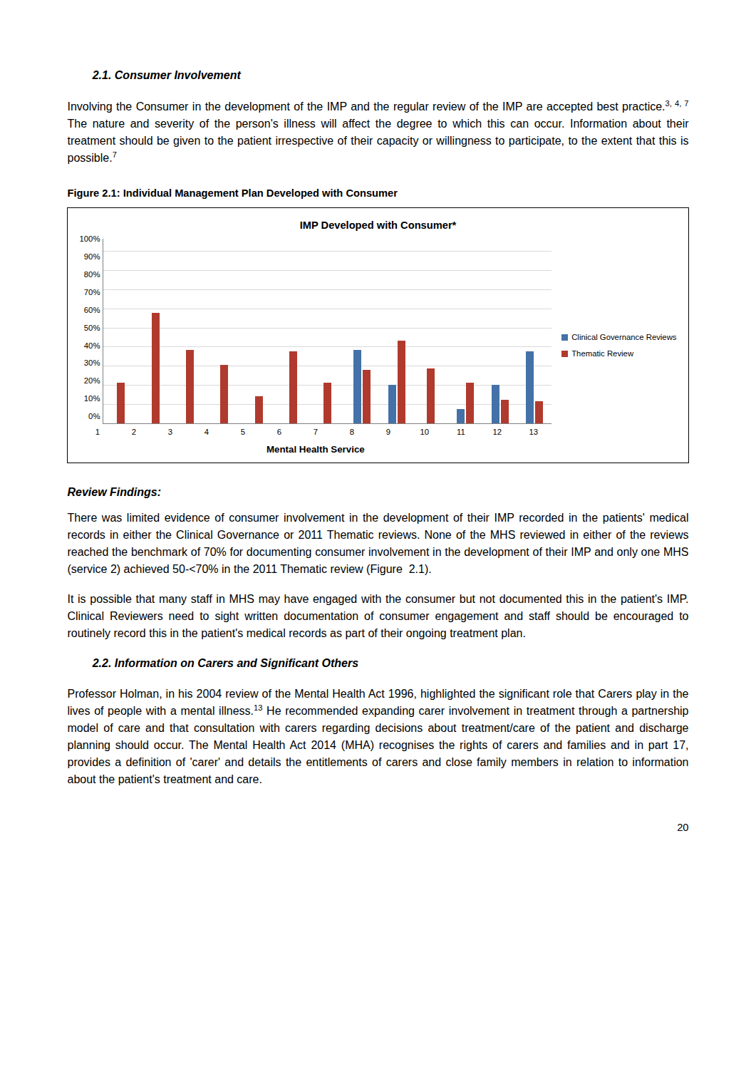2.1. Consumer Involvement
Involving the Consumer in the development of the IMP and the regular review of the IMP are accepted best practice.3, 4, 7 The nature and severity of the person's illness will affect the degree to which this can occur. Information about their treatment should be given to the patient irrespective of their capacity or willingness to participate, to the extent that this is possible.7
Figure 2.1: Individual Management Plan Developed with Consumer
IMP Developed with Consumer*
100% 90% 80% 70% 60% 50% 40% 30% 20% 10% 0%
12345678910111213
Mental Health Service
Clinical Governance Reviews
Thematic Review
Review Findings:
There was limited evidence of consumer involvement in the development of their IMP recorded in the patients' medical records in either the Clinical Governance or 2011 Thematic reviews. None of the MHS reviewed in either of the reviews reached the benchmark of 70% for documenting consumer involvement in the development of their IMP and only one MHS (service 2) achieved 50-<70% in the 2011 Thematic review (Figure 2.1).
It is possible that many staff in MHS may have engaged with the consumer but not documented this in the patient's IMP. Clinical Reviewers need to sight written documentation of consumer engagement and staff should be encouraged to routinely record this in the patient's medical records as part of their ongoing treatment plan.
2.2. Information on Carers and Significant Others
Professor Holman, in his 2004 review of the Mental Health Act 1996, highlighted the significant role that Carers play in the lives of people with a mental illness.13 He recommended expanding carer involvement in treatment through a partnership model of care and that consultation with carers regarding decisions about treatment/care of the patient and discharge planning should occur. The Mental Health Act 2014 (MHA) recognises the rights of carers and families and in part 17, provides a definition of 'carer' and details the entitlements of carers and close family members in relation to information about the patient's treatment and care.
20